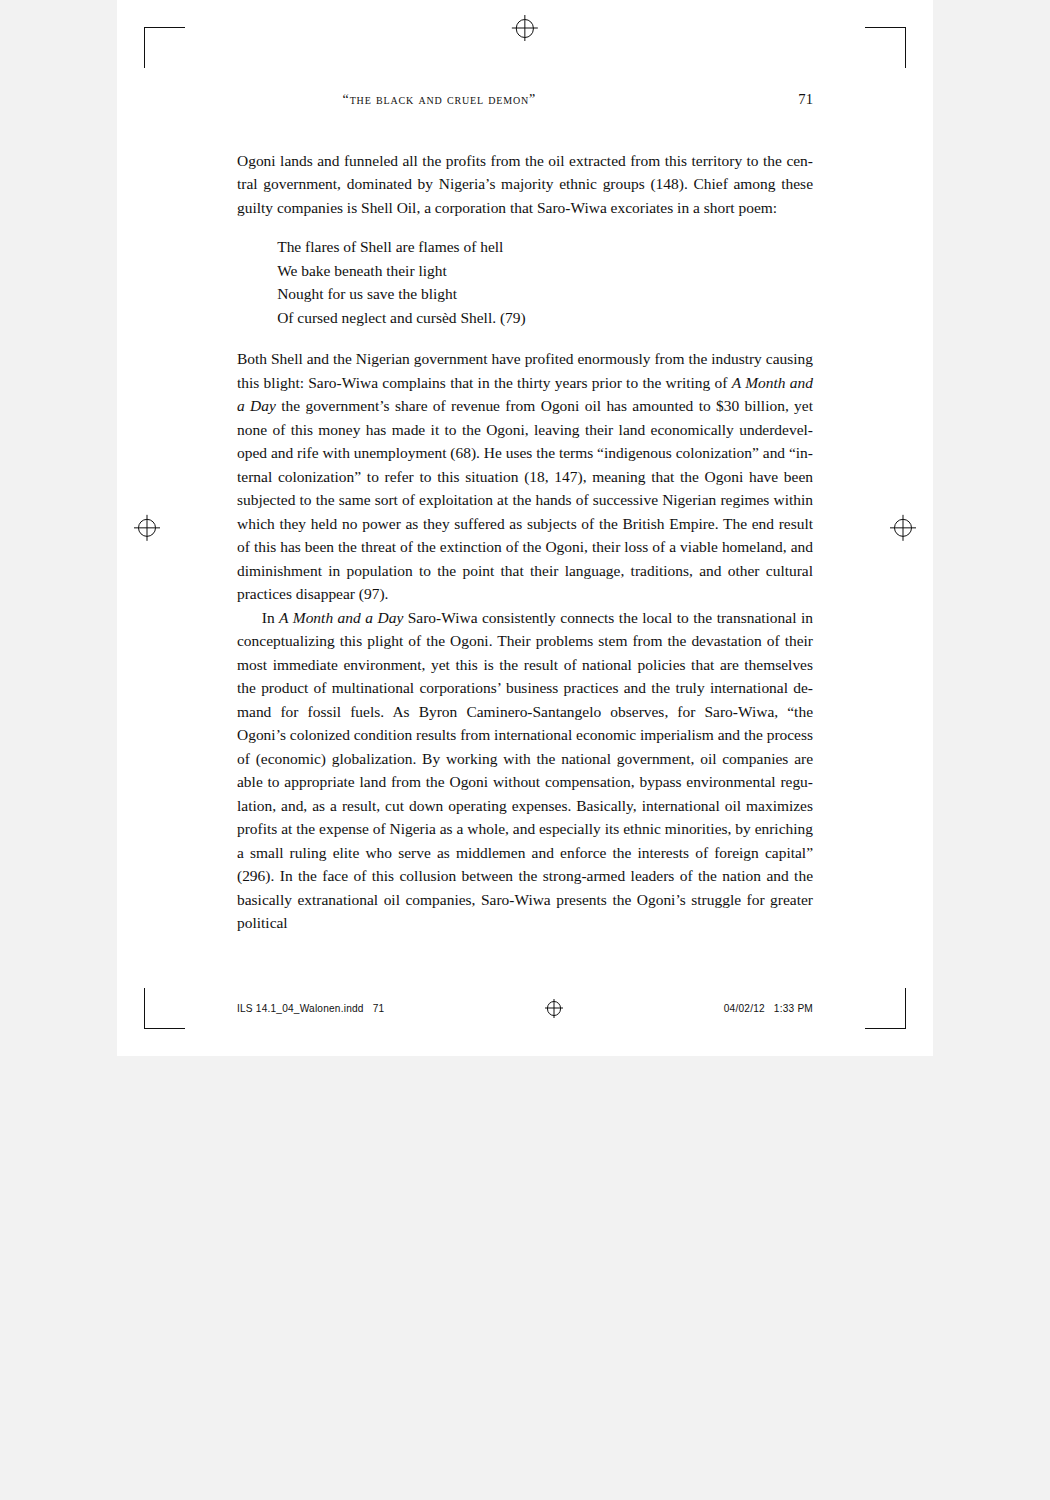“the black and cruel demon” 71
Ogoni lands and funneled all the profits from the oil extracted from this territory to the central government, dominated by Nigeria’s majority ethnic groups (148). Chief among these guilty companies is Shell Oil, a corporation that Saro-Wiwa excoriates in a short poem:
The flares of Shell are flames of hell
We bake beneath their light
Nought for us save the blight
Of cursed neglect and cursèd Shell. (79)
Both Shell and the Nigerian government have profited enormously from the industry causing this blight: Saro-Wiwa complains that in the thirty years prior to the writing of A Month and a Day the government’s share of revenue from Ogoni oil has amounted to $30 billion, yet none of this money has made it to the Ogoni, leaving their land economically underdeveloped and rife with unemployment (68). He uses the terms “indigenous colonization” and “internal colonization” to refer to this situation (18, 147), meaning that the Ogoni have been subjected to the same sort of exploitation at the hands of successive Nigerian regimes within which they held no power as they suffered as subjects of the British Empire. The end result of this has been the threat of the extinction of the Ogoni, their loss of a viable homeland, and diminishment in population to the point that their language, traditions, and other cultural practices disappear (97).
In A Month and a Day Saro-Wiwa consistently connects the local to the transnational in conceptualizing this plight of the Ogoni. Their problems stem from the devastation of their most immediate environment, yet this is the result of national policies that are themselves the product of multinational corporations’ business practices and the truly international demand for fossil fuels. As Byron Caminero-Santangelo observes, for Saro-Wiwa, “the Ogoni’s colonized condition results from international economic imperialism and the process of (economic) globalization. By working with the national government, oil companies are able to appropriate land from the Ogoni without compensation, bypass environmental regulation, and, as a result, cut down operating expenses. Basically, international oil maximizes profits at the expense of Nigeria as a whole, and especially its ethnic minorities, by enriching a small ruling elite who serve as middlemen and enforce the interests of foreign capital” (296). In the face of this collusion between the strong-armed leaders of the nation and the basically extranational oil companies, Saro-Wiwa presents the Ogoni’s struggle for greater political
ILS 14.1_04_Walonen.indd 71 04/02/12 1:33 PM